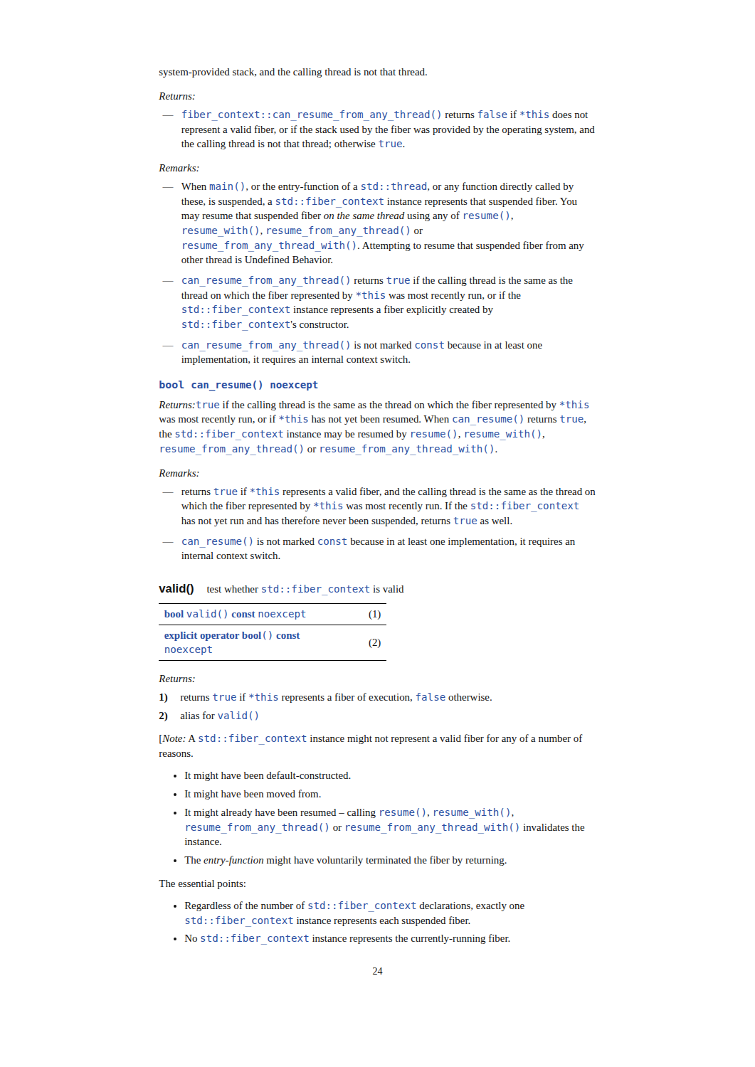system-provided stack, and the calling thread is not that thread.
Returns:
fiber_context::can_resume_from_any_thread() returns false if *this does not represent a valid fiber, or if the stack used by the fiber was provided by the operating system, and the calling thread is not that thread; otherwise true.
Remarks:
When main(), or the entry-function of a std::thread, or any function directly called by these, is suspended, a std::fiber_context instance represents that suspended fiber. You may resume that suspended fiber on the same thread using any of resume(), resume_with(), resume_from_any_thread() or resume_from_any_thread_with(). Attempting to resume that suspended fiber from any other thread is Undefined Behavior.
can_resume_from_any_thread() returns true if the calling thread is the same as the thread on which the fiber represented by *this was most recently run, or if the std::fiber_context instance represents a fiber explicitly created by std::fiber_context's constructor.
can_resume_from_any_thread() is not marked const because in at least one implementation, it requires an internal context switch.
bool can_resume() noexcept
Returns: true if the calling thread is the same as the thread on which the fiber represented by *this was most recently run, or if *this has not yet been resumed. When can_resume() returns true, the std::fiber_context instance may be resumed by resume(), resume_with(), resume_from_any_thread() or resume_from_any_thread_with().
Remarks:
returns true if *this represents a valid fiber, and the calling thread is the same as the thread on which the fiber represented by *this was most recently run. If the std::fiber_context has not yet run and has therefore never been suspended, returns true as well.
can_resume() is not marked const because in at least one implementation, it requires an internal context switch.
valid() test whether std::fiber_context is valid
| bool valid() const noexcept | (1) |
| explicit operator bool () const noexcept | (2) |
Returns:
returns true if *this represents a fiber of execution, false otherwise.
alias for valid()
[Note: A std::fiber_context instance might not represent a valid fiber for any of a number of reasons.
It might have been default-constructed.
It might have been moved from.
It might already have been resumed – calling resume(), resume_with(), resume_from_any_thread() or resume_from_any_thread_with() invalidates the instance.
The entry-function might have voluntarily terminated the fiber by returning.
The essential points:
Regardless of the number of std::fiber_context declarations, exactly one std::fiber_context instance represents each suspended fiber.
No std::fiber_context instance represents the currently-running fiber.
24